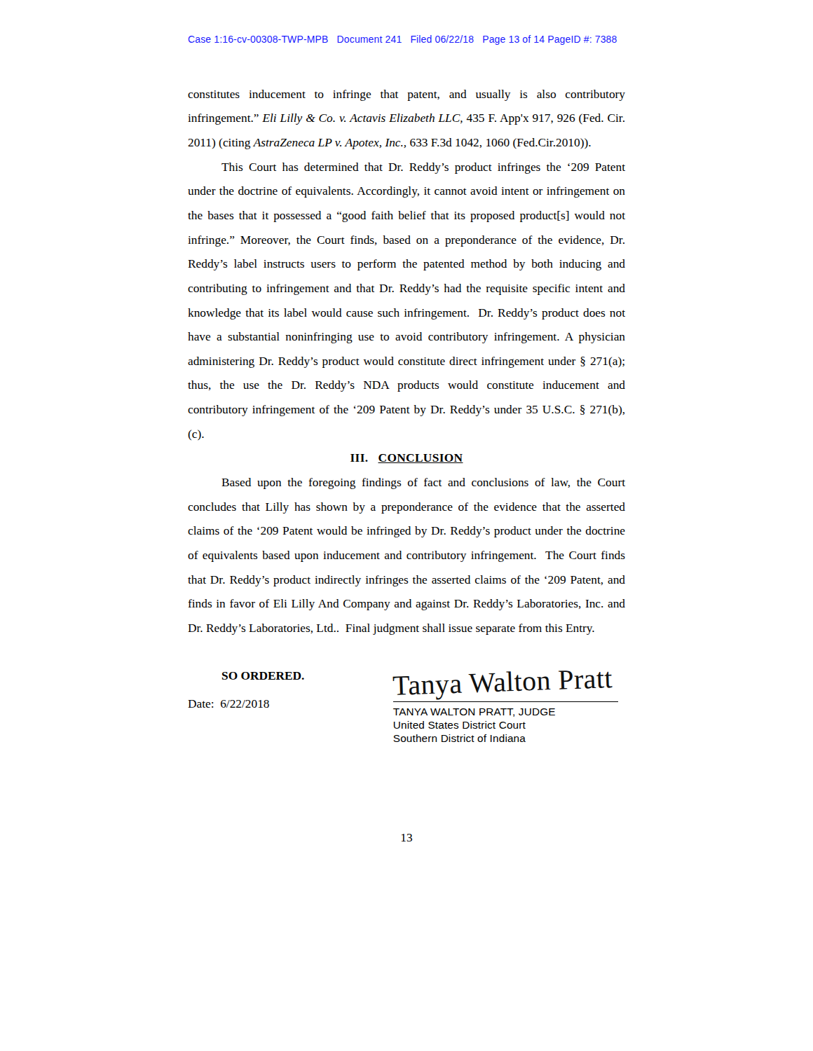Case 1:16-cv-00308-TWP-MPB Document 241 Filed 06/22/18 Page 13 of 14 PageID #: 7388
constitutes inducement to infringe that patent, and usually is also contributory infringement.” Eli Lilly & Co. v. Actavis Elizabeth LLC, 435 F. App'x 917, 926 (Fed. Cir. 2011) (citing AstraZeneca LP v. Apotex, Inc., 633 F.3d 1042, 1060 (Fed.Cir.2010)).
This Court has determined that Dr. Reddy’s product infringes the ‘209 Patent under the doctrine of equivalents. Accordingly, it cannot avoid intent or infringement on the bases that it possessed a “good faith belief that its proposed product[s] would not infringe.” Moreover, the Court finds, based on a preponderance of the evidence, Dr. Reddy’s label instructs users to perform the patented method by both inducing and contributing to infringement and that Dr. Reddy’s had the requisite specific intent and knowledge that its label would cause such infringement. Dr. Reddy’s product does not have a substantial noninfringing use to avoid contributory infringement. A physician administering Dr. Reddy’s product would constitute direct infringement under § 271(a); thus, the use the Dr. Reddy’s NDA products would constitute inducement and contributory infringement of the ‘209 Patent by Dr. Reddy’s under 35 U.S.C. § 271(b), (c).
III. CONCLUSION
Based upon the foregoing findings of fact and conclusions of law, the Court concludes that Lilly has shown by a preponderance of the evidence that the asserted claims of the ‘209 Patent would be infringed by Dr. Reddy’s product under the doctrine of equivalents based upon inducement and contributory infringement. The Court finds that Dr. Reddy’s product indirectly infringes the asserted claims of the ‘209 Patent, and finds in favor of Eli Lilly And Company and against Dr. Reddy’s Laboratories, Inc. and Dr. Reddy’s Laboratories, Ltd.. Final judgment shall issue separate from this Entry.
SO ORDERED.
Date: 6/22/2018
Tanya Walton Pratt
TANYA WALTON PRATT, JUDGE
United States District Court
Southern District of Indiana
13